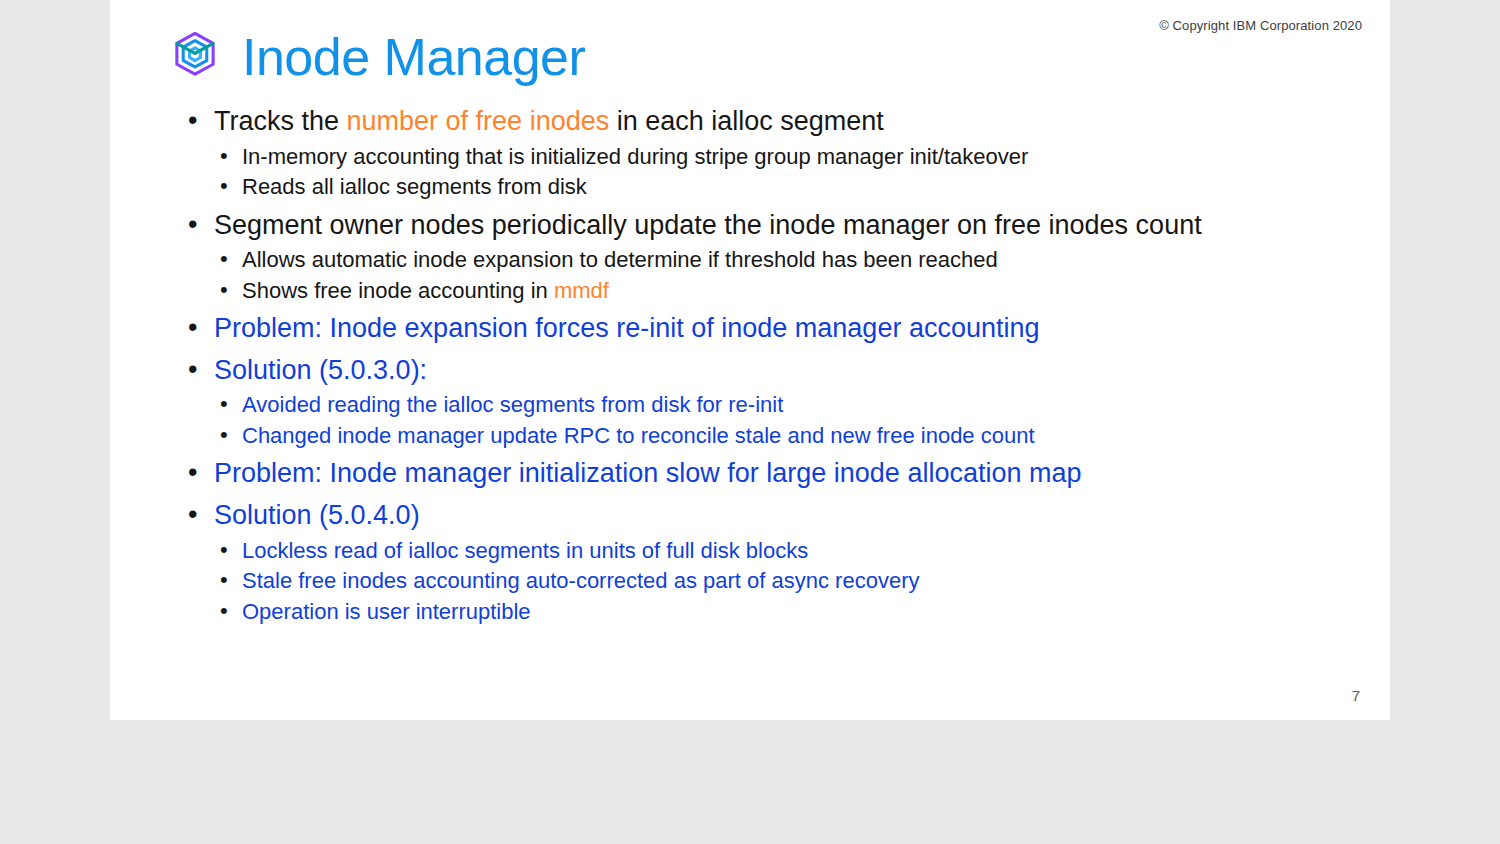© Copyright IBM Corporation 2020
Inode Manager
Tracks the number of free inodes in each ialloc segment
In-memory accounting that is initialized during stripe group manager init/takeover
Reads all ialloc segments from disk
Segment owner nodes periodically update the inode manager on free inodes count
Allows automatic inode expansion to determine if threshold has been reached
Shows free inode accounting in mmdf
Problem: Inode expansion forces re-init of inode manager accounting
Solution (5.0.3.0):
Avoided reading the ialloc segments from disk for re-init
Changed inode manager update RPC to reconcile stale and new free inode count
Problem: Inode manager initialization slow for large inode allocation map
Solution (5.0.4.0)
Lockless read of ialloc segments in units of full disk blocks
Stale free inodes accounting auto-corrected as part of async recovery
Operation is user interruptible
7